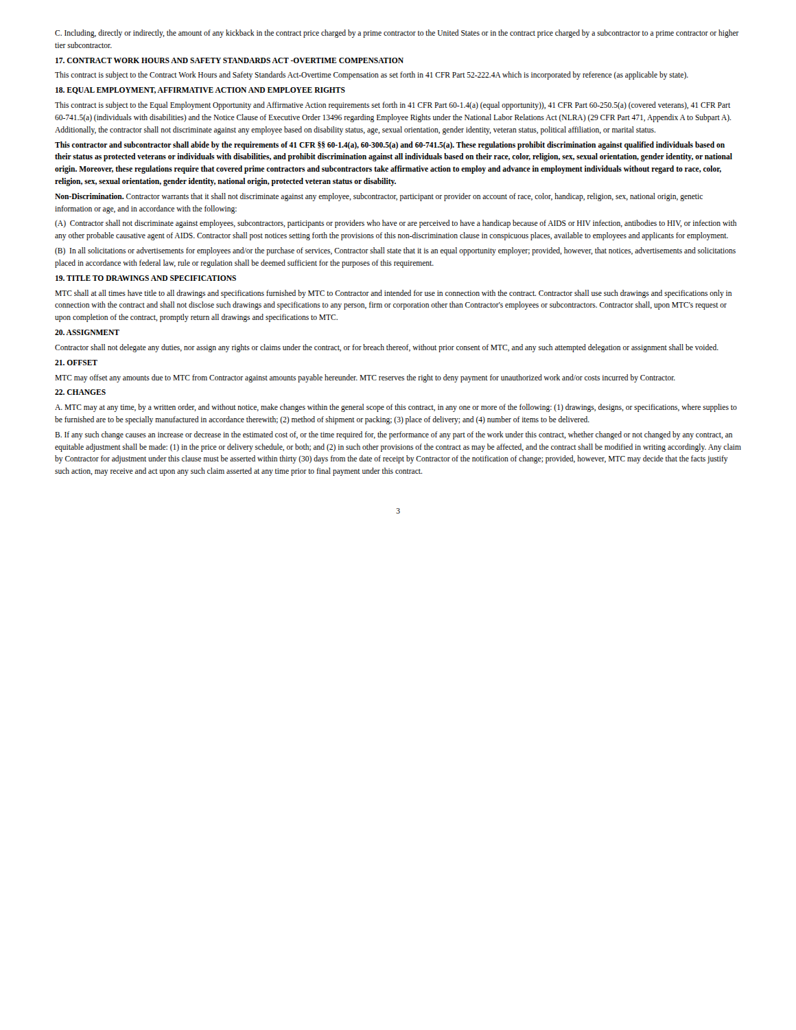C. Including, directly or indirectly, the amount of any kickback in the contract price charged by a prime contractor to the United States or in the contract price charged by a subcontractor to a prime contractor or higher tier subcontractor.
17. Contract Work Hours and Safety Standards Act -Overtime Compensation
This contract is subject to the Contract Work Hours and Safety Standards Act-Overtime Compensation as set forth in 41 CFR Part 52-222.4A which is incorporated by reference (as applicable by state).
18. Equal Employment, Affirmative Action and Employee Rights
This contract is subject to the Equal Employment Opportunity and Affirmative Action requirements set forth in 41 CFR Part 60-1.4(a) (equal opportunity)), 41 CFR Part 60-250.5(a) (covered veterans), 41 CFR Part 60-741.5(a) (individuals with disabilities) and the Notice Clause of Executive Order 13496 regarding Employee Rights under the National Labor Relations Act (NLRA) (29 CFR Part 471, Appendix A to Subpart A). Additionally, the contractor shall not discriminate against any employee based on disability status, age, sexual orientation, gender identity, veteran status, political affiliation, or marital status.
This contractor and subcontractor shall abide by the requirements of 41 CFR §§ 60-1.4(a), 60-300.5(a) and 60-741.5(a). These regulations prohibit discrimination against qualified individuals based on their status as protected veterans or individuals with disabilities, and prohibit discrimination against all individuals based on their race, color, religion, sex, sexual orientation, gender identity, or national origin. Moreover, these regulations require that covered prime contractors and subcontractors take affirmative action to employ and advance in employment individuals without regard to race, color, religion, sex, sexual orientation, gender identity, national origin, protected veteran status or disability.
Non-Discrimination. Contractor warrants that it shall not discriminate against any employee, subcontractor, participant or provider on account of race, color, handicap, religion, sex, national origin, genetic information or age, and in accordance with the following:
(A) Contractor shall not discriminate against employees, subcontractors, participants or providers who have or are perceived to have a handicap because of AIDS or HIV infection, antibodies to HIV, or infection with any other probable causative agent of AIDS. Contractor shall post notices setting forth the provisions of this non-discrimination clause in conspicuous places, available to employees and applicants for employment.
(B) In all solicitations or advertisements for employees and/or the purchase of services, Contractor shall state that it is an equal opportunity employer; provided, however, that notices, advertisements and solicitations placed in accordance with federal law, rule or regulation shall be deemed sufficient for the purposes of this requirement.
19. Title to Drawings and Specifications
MTC shall at all times have title to all drawings and specifications furnished by MTC to Contractor and intended for use in connection with the contract. Contractor shall use such drawings and specifications only in connection with the contract and shall not disclose such drawings and specifications to any person, firm or corporation other than Contractor's employees or subcontractors. Contractor shall, upon MTC's request or upon completion of the contract, promptly return all drawings and specifications to MTC.
20. Assignment
Contractor shall not delegate any duties, nor assign any rights or claims under the contract, or for breach thereof, without prior consent of MTC, and any such attempted delegation or assignment shall be voided.
21. Offset
MTC may offset any amounts due to MTC from Contractor against amounts payable hereunder. MTC reserves the right to deny payment for unauthorized work and/or costs incurred by Contractor.
22. Changes
A. MTC may at any time, by a written order, and without notice, make changes within the general scope of this contract, in any one or more of the following: (1) drawings, designs, or specifications, where supplies to be furnished are to be specially manufactured in accordance therewith; (2) method of shipment or packing; (3) place of delivery; and (4) number of items to be delivered.
B. If any such change causes an increase or decrease in the estimated cost of, or the time required for, the performance of any part of the work under this contract, whether changed or not changed by any contract, an equitable adjustment shall be made: (1) in the price or delivery schedule, or both; and (2) in such other provisions of the contract as may be affected, and the contract shall be modified in writing accordingly. Any claim by Contractor for adjustment under this clause must be asserted within thirty (30) days from the date of receipt by Contractor of the notification of change; provided, however, MTC may decide that the facts justify such action, may receive and act upon any such claim asserted at any time prior to final payment under this contract.
3